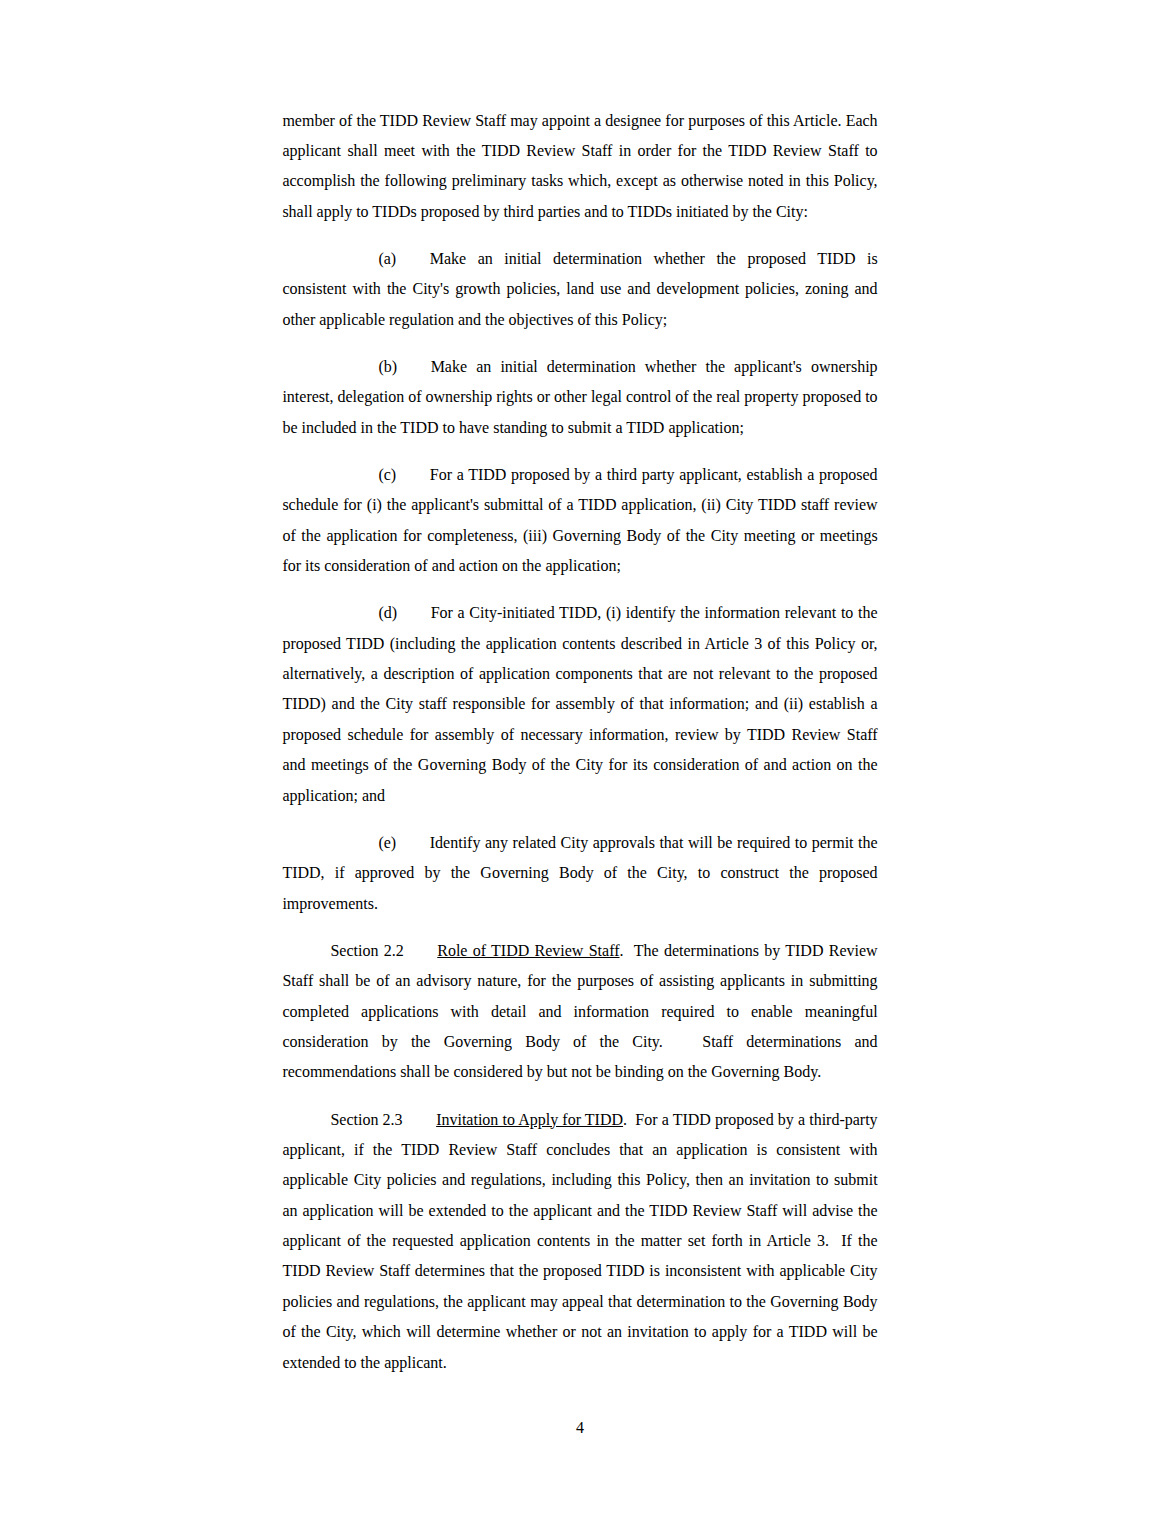member of the TIDD Review Staff may appoint a designee for purposes of this Article. Each applicant shall meet with the TIDD Review Staff in order for the TIDD Review Staff to accomplish the following preliminary tasks which, except as otherwise noted in this Policy, shall apply to TIDDs proposed by third parties and to TIDDs initiated by the City:
(a) Make an initial determination whether the proposed TIDD is consistent with the City's growth policies, land use and development policies, zoning and other applicable regulation and the objectives of this Policy;
(b) Make an initial determination whether the applicant's ownership interest, delegation of ownership rights or other legal control of the real property proposed to be included in the TIDD to have standing to submit a TIDD application;
(c) For a TIDD proposed by a third party applicant, establish a proposed schedule for (i) the applicant's submittal of a TIDD application, (ii) City TIDD staff review of the application for completeness, (iii) Governing Body of the City meeting or meetings for its consideration of and action on the application;
(d) For a City-initiated TIDD, (i) identify the information relevant to the proposed TIDD (including the application contents described in Article 3 of this Policy or, alternatively, a description of application components that are not relevant to the proposed TIDD) and the City staff responsible for assembly of that information; and (ii) establish a proposed schedule for assembly of necessary information, review by TIDD Review Staff and meetings of the Governing Body of the City for its consideration of and action on the application; and
(e) Identify any related City approvals that will be required to permit the TIDD, if approved by the Governing Body of the City, to construct the proposed improvements.
Section 2.2 Role of TIDD Review Staff. The determinations by TIDD Review Staff shall be of an advisory nature, for the purposes of assisting applicants in submitting completed applications with detail and information required to enable meaningful consideration by the Governing Body of the City. Staff determinations and recommendations shall be considered by but not be binding on the Governing Body.
Section 2.3 Invitation to Apply for TIDD. For a TIDD proposed by a third-party applicant, if the TIDD Review Staff concludes that an application is consistent with applicable City policies and regulations, including this Policy, then an invitation to submit an application will be extended to the applicant and the TIDD Review Staff will advise the applicant of the requested application contents in the matter set forth in Article 3. If the TIDD Review Staff determines that the proposed TIDD is inconsistent with applicable City policies and regulations, the applicant may appeal that determination to the Governing Body of the City, which will determine whether or not an invitation to apply for a TIDD will be extended to the applicant.
4